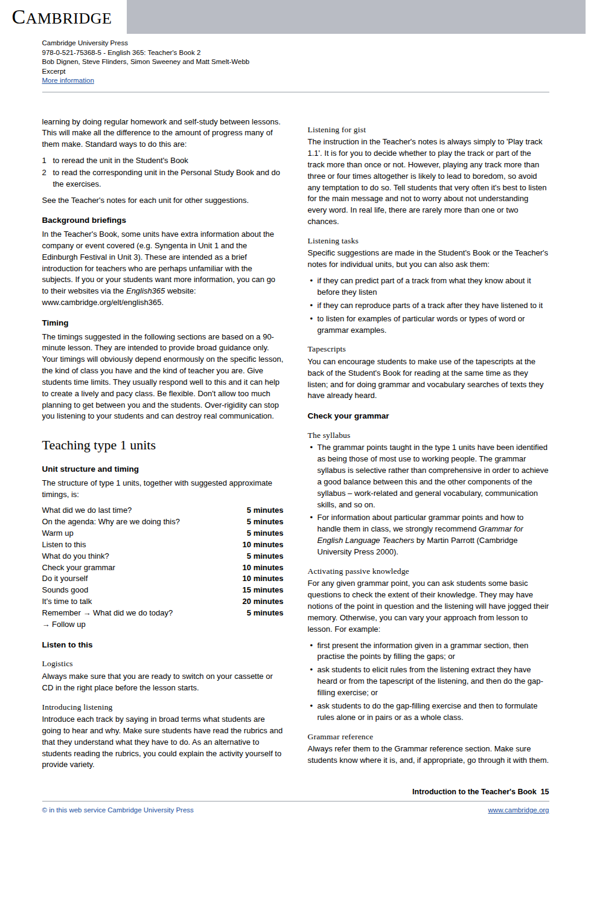CAMBRIDGE
Cambridge University Press
978-0-521-75368-5 - English 365: Teacher's Book 2
Bob Dignen, Steve Flinders, Simon Sweeney and Matt Smelt-Webb
Excerpt
More information
learning by doing regular homework and self-study between lessons. This will make all the difference to the amount of progress many of them make. Standard ways to do this are:
1to reread the unit in the Student's Book
2to read the corresponding unit in the Personal Study Book and do the exercises.
See the Teacher's notes for each unit for other suggestions.
Background briefings
In the Teacher's Book, some units have extra information about the company or event covered (e.g. Syngenta in Unit 1 and the Edinburgh Festival in Unit 3). These are intended as a brief introduction for teachers who are perhaps unfamiliar with the subjects. If you or your students want more information, you can go to their websites via the English365 website: www.cambridge.org/elt/english365.
Timing
The timings suggested in the following sections are based on a 90-minute lesson. They are intended to provide broad guidance only. Your timings will obviously depend enormously on the specific lesson, the kind of class you have and the kind of teacher you are. Give students time limits. They usually respond well to this and it can help to create a lively and pacy class. Be flexible. Don't allow too much planning to get between you and the students. Over-rigidity can stop you listening to your students and can destroy real communication.
Teaching type 1 units
Unit structure and timing
The structure of type 1 units, together with suggested approximate timings, is:
| What did we do last time? | 5 minutes |
| On the agenda: Why are we doing this? | 5 minutes |
| Warm up | 5 minutes |
| Listen to this | 10 minutes |
| What do you think? | 5 minutes |
| Check your grammar | 10 minutes |
| Do it yourself | 10 minutes |
| Sounds good | 15 minutes |
| It's time to talk | 20 minutes |
| Remember → What did we do today? | 5 minutes |
| → Follow up | |
Listen to this
Logistics
Always make sure that you are ready to switch on your cassette or CD in the right place before the lesson starts.
Introducing listening
Introduce each track by saying in broad terms what students are going to hear and why. Make sure students have read the rubrics and that they understand what they have to do. As an alternative to students reading the rubrics, you could explain the activity yourself to provide variety.
Listening for gist
The instruction in the Teacher's notes is always simply to 'Play track 1.1'. It is for you to decide whether to play the track or part of the track more than once or not. However, playing any track more than three or four times altogether is likely to lead to boredom, so avoid any temptation to do so. Tell students that very often it's best to listen for the main message and not to worry about not understanding every word. In real life, there are rarely more than one or two chances.
Listening tasks
Specific suggestions are made in the Student's Book or the Teacher's notes for individual units, but you can also ask them:
if they can predict part of a track from what they know about it before they listen
if they can reproduce parts of a track after they have listened to it
to listen for examples of particular words or types of word or grammar examples.
Tapescripts
You can encourage students to make use of the tapescripts at the back of the Student's Book for reading at the same time as they listen; and for doing grammar and vocabulary searches of texts they have already heard.
Check your grammar
The syllabus
The grammar points taught in the type 1 units have been identified as being those of most use to working people. The grammar syllabus is selective rather than comprehensive in order to achieve a good balance between this and the other components of the syllabus – work-related and general vocabulary, communication skills, and so on.
For information about particular grammar points and how to handle them in class, we strongly recommend Grammar for English Language Teachers by Martin Parrott (Cambridge University Press 2000).
Activating passive knowledge
For any given grammar point, you can ask students some basic questions to check the extent of their knowledge. They may have notions of the point in question and the listening will have jogged their memory. Otherwise, you can vary your approach from lesson to lesson. For example:
first present the information given in a grammar section, then practise the points by filling the gaps; or
ask students to elicit rules from the listening extract they have heard or from the tapescript of the listening, and then do the gap-filling exercise; or
ask students to do the gap-filling exercise and then to formulate rules alone or in pairs or as a whole class.
Grammar reference
Always refer them to the Grammar reference section. Make sure students know where it is, and, if appropriate, go through it with them.
Introduction to the Teacher's Book 15
© in this web service Cambridge University Press
www.cambridge.org